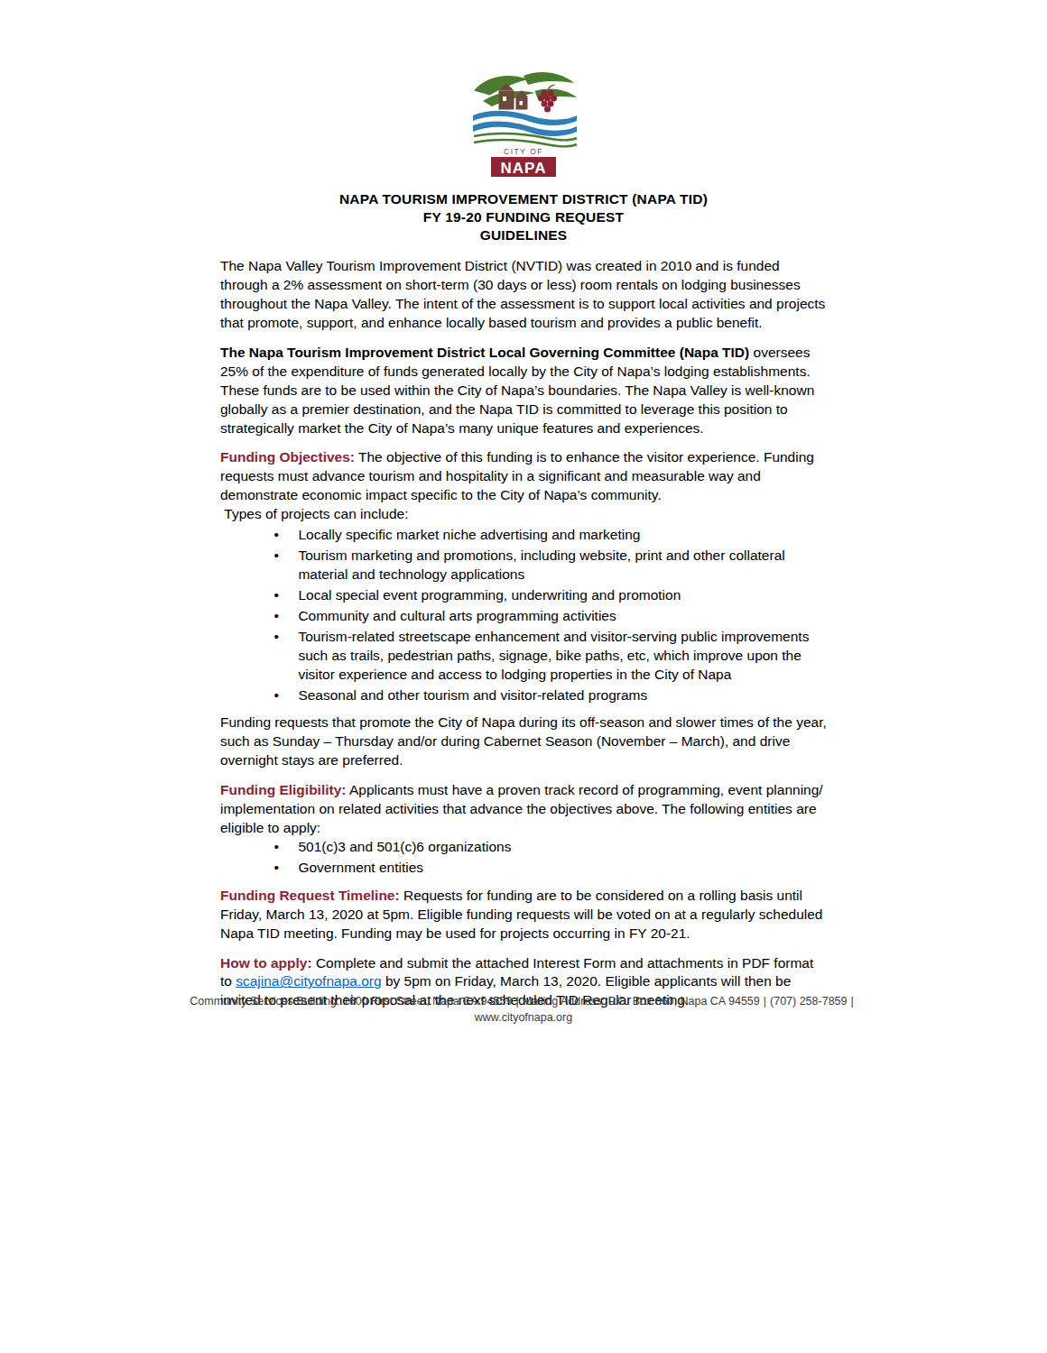CITY OF NAPA
NAPA TOURISM IMPROVEMENT DISTRICT (NAPA TID)
FY 19-20 FUNDING REQUEST
GUIDELINES
The Napa Valley Tourism Improvement District (NVTID) was created in 2010 and is funded through a 2% assessment on short-term (30 days or less) room rentals on lodging businesses throughout the Napa Valley. The intent of the assessment is to support local activities and projects that promote, support, and enhance locally based tourism and provides a public benefit.
The Napa Tourism Improvement District Local Governing Committee (Napa TID) oversees 25% of the expenditure of funds generated locally by the City of Napa’s lodging establishments. These funds are to be used within the City of Napa’s boundaries. The Napa Valley is well-known globally as a premier destination, and the Napa TID is committed to leverage this position to strategically market the City of Napa’s many unique features and experiences.
Funding Objectives: The objective of this funding is to enhance the visitor experience. Funding requests must advance tourism and hospitality in a significant and measurable way and demonstrate economic impact specific to the City of Napa’s community.
Types of projects can include:
Locally specific market niche advertising and marketing
Tourism marketing and promotions, including website, print and other collateral material and technology applications
Local special event programming, underwriting and promotion
Community and cultural arts programming activities
Tourism-related streetscape enhancement and visitor-serving public improvements such as trails, pedestrian paths, signage, bike paths, etc, which improve upon the visitor experience and access to lodging properties in the City of Napa
Seasonal and other tourism and visitor-related programs
Funding requests that promote the City of Napa during its off-season and slower times of the year, such as Sunday – Thursday and/or during Cabernet Season (November – March), and drive overnight stays are preferred.
Funding Eligibility: Applicants must have a proven track record of programming, event planning/ implementation on related activities that advance the objectives above. The following entities are eligible to apply:
501(c)3 and 501(c)6 organizations
Government entities
Funding Request Timeline: Requests for funding are to be considered on a rolling basis until Friday, March 13, 2020 at 5pm. Eligible funding requests will be voted on at a regularly scheduled Napa TID meeting. Funding may be used for projects occurring in FY 20-21.
How to apply: Complete and submit the attached Interest Form and attachments in PDF format to scajina@cityofnapa.org by 5pm on Friday, March 13, 2020. Eligible applicants will then be invited to present their proposal at the next scheduled TID Regular meeting.
Community Services Building: 1600 First Street, Napa CA 94559|Mailing Address: P.O. Box 660, Napa CA 94559|(707) 258-7859| www.cityofnapa.org